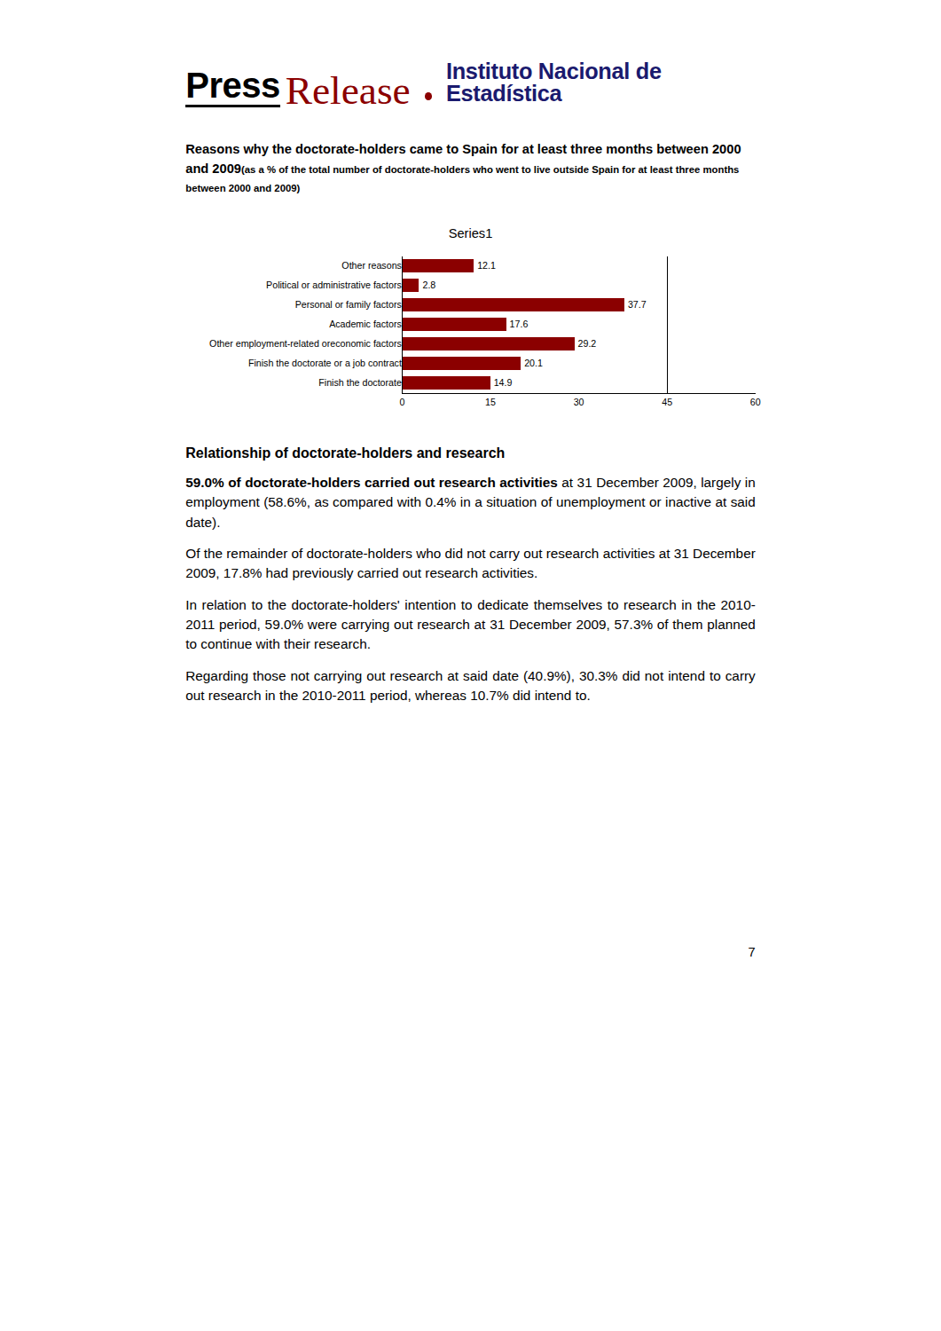Press
Release
Instituto Nacional de Estadística
Reasons why the doctorate-holders came to Spain for at least three months between 2000 and 2009(as a % of the total number of doctorate-holders who went to live outside Spain for at least three months between 2000 and 2009)
Series1
| Other reasons | 12.1 |
| Political or administrative factors | 2.8 |
| Personal or family factors | 37.7 |
| Academic factors | 17.6 |
| Other employment-related oreconomic factors | 29.2 |
| Finish the doctorate or a job contract | 20.1 |
| Finish the doctorate | 14.9 |
| | 0 15 30 45 60 |
Relationship of doctorate-holders and research
59.0% of doctorate-holders carried out research activities at 31 December 2009, largely in employment (58.6%, as compared with 0.4% in a situation of unemployment or inactive at said date).
Of the remainder of doctorate-holders who did not carry out research activities at 31 December 2009, 17.8% had previously carried out research activities.
In relation to the doctorate-holders' intention to dedicate themselves to research in the 2010-2011 period, 59.0% were carrying out research at 31 December 2009, 57.3% of them planned to continue with their research.
Regarding those not carrying out research at said date (40.9%), 30.3% did not intend to carry out research in the 2010-2011 period, whereas 10.7% did intend to.
7